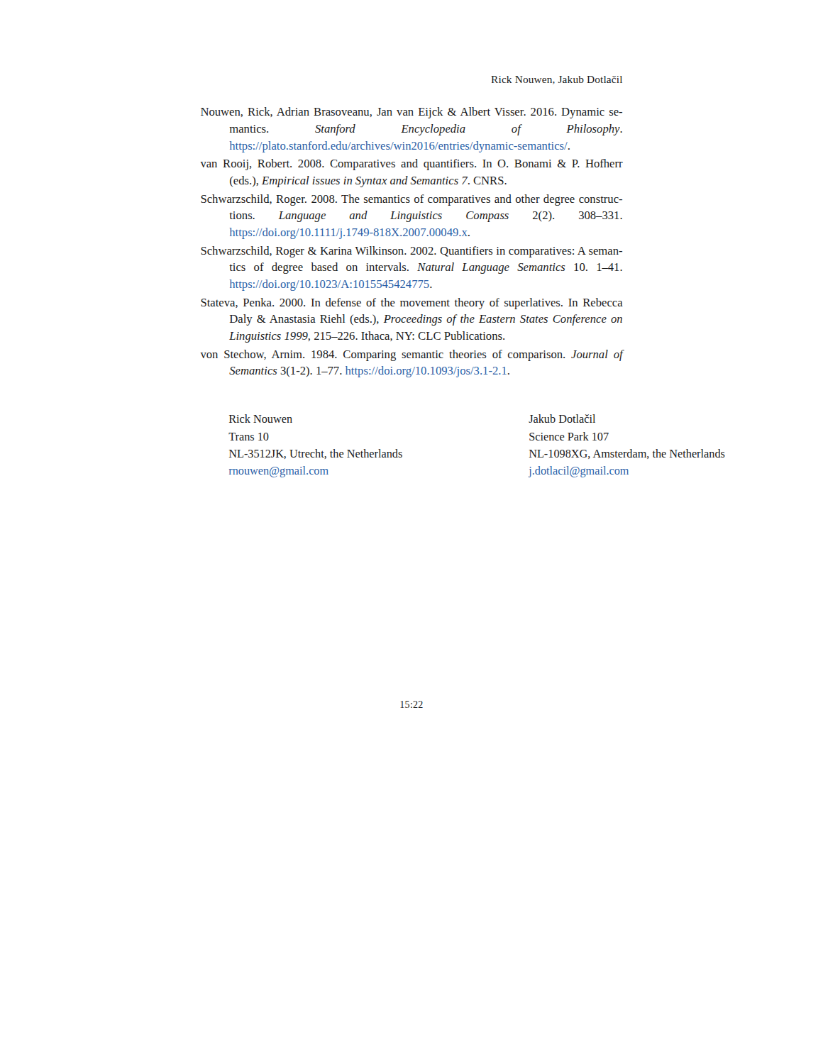Rick Nouwen, Jakub Dotlačil
Nouwen, Rick, Adrian Brasoveanu, Jan van Eijck & Albert Visser. 2016. Dynamic semantics. Stanford Encyclopedia of Philosophy. https://plato.stanford.edu/archives/win2016/entries/dynamic-semantics/.
van Rooij, Robert. 2008. Comparatives and quantifiers. In O. Bonami & P. Hofherr (eds.), Empirical issues in Syntax and Semantics 7. CNRS.
Schwarzschild, Roger. 2008. The semantics of comparatives and other degree constructions. Language and Linguistics Compass 2(2). 308–331. https://doi.org/10.1111/j.1749-818X.2007.00049.x.
Schwarzschild, Roger & Karina Wilkinson. 2002. Quantifiers in comparatives: A semantics of degree based on intervals. Natural Language Semantics 10. 1–41. https://doi.org/10.1023/A:1015545424775.
Stateva, Penka. 2000. In defense of the movement theory of superlatives. In Rebecca Daly & Anastasia Riehl (eds.), Proceedings of the Eastern States Conference on Linguistics 1999, 215–226. Ithaca, NY: CLC Publications.
von Stechow, Arnim. 1984. Comparing semantic theories of comparison. Journal of Semantics 3(1-2). 1–77. https://doi.org/10.1093/jos/3.1-2.1.
Rick Nouwen
Trans 10
NL-3512JK, Utrecht, the Netherlands
rnouwen@gmail.com
Jakub Dotlačil
Science Park 107
NL-1098XG, Amsterdam, the Netherlands
j.dotlacil@gmail.com
15:22